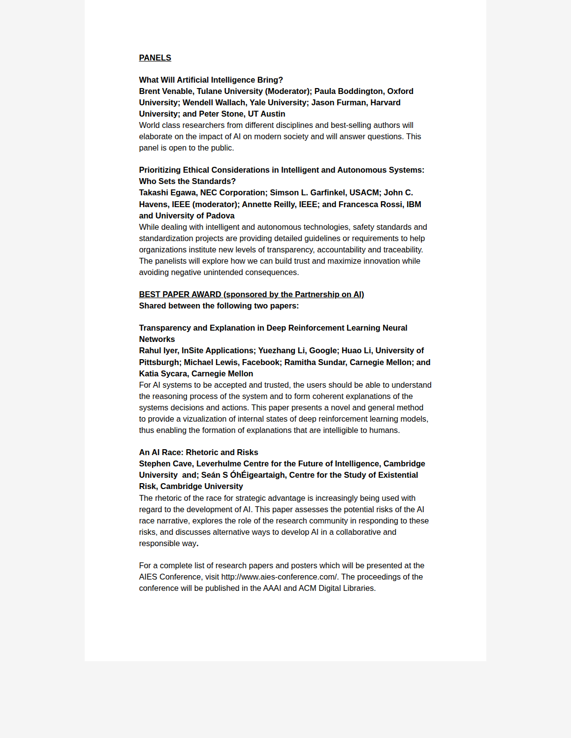PANELS
What Will Artificial Intelligence Bring?
Brent Venable, Tulane University (Moderator); Paula Boddington, Oxford University; Wendell Wallach, Yale University; Jason Furman, Harvard University; and Peter Stone, UT Austin
World class researchers from different disciplines and best-selling authors will elaborate on the impact of AI on modern society and will answer questions. This panel is open to the public.
Prioritizing Ethical Considerations in Intelligent and Autonomous Systems: Who Sets the Standards?
Takashi Egawa, NEC Corporation; Simson L. Garfinkel, USACM; John C. Havens, IEEE (moderator); Annette Reilly, IEEE; and Francesca Rossi, IBM and University of Padova
While dealing with intelligent and autonomous technologies, safety standards and standardization projects are providing detailed guidelines or requirements to help organizations institute new levels of transparency, accountability and traceability. The panelists will explore how we can build trust and maximize innovation while avoiding negative unintended consequences.
BEST PAPER AWARD (sponsored by the Partnership on AI)
Shared between the following two papers:
Transparency and Explanation in Deep Reinforcement Learning Neural Networks
Rahul Iyer, InSite Applications; Yuezhang Li, Google; Huao Li, University of Pittsburgh; Michael Lewis, Facebook; Ramitha Sundar, Carnegie Mellon; and Katia Sycara, Carnegie Mellon
For AI systems to be accepted and trusted, the users should be able to understand the reasoning process of the system and to form coherent explanations of the systems decisions and actions. This paper presents a novel and general method to provide a vizualization of internal states of deep reinforcement learning models, thus enabling the formation of explanations that are intelligible to humans.
An AI Race: Rhetoric and Risks
Stephen Cave, Leverhulme Centre for the Future of Intelligence, Cambridge University and; Seán S ÓhÉigeartaigh, Centre for the Study of Existential Risk, Cambridge University
The rhetoric of the race for strategic advantage is increasingly being used with regard to the development of AI. This paper assesses the potential risks of the AI race narrative, explores the role of the research community in responding to these risks, and discusses alternative ways to develop AI in a collaborative and responsible way.
For a complete list of research papers and posters which will be presented at the AIES Conference, visit http://www.aies-conference.com/. The proceedings of the conference will be published in the AAAI and ACM Digital Libraries.